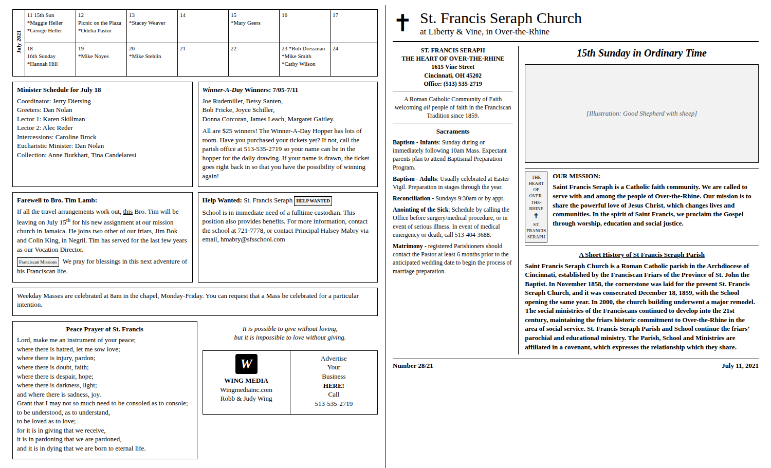| July 2021 | 11 15th Sun *Maggie Heller *George Heller | 12 Picnic on the Plaza *Odelia Pastor | 13 *Stacey Weaver | 14 | 15 *Mary Geers | 16 | 17 |
| 18 16th Sunday *Hannah Hill | 19 *Mike Noyes | 20 *Mike Stehlin | 21 | 22 | 23 *Bob Dressman *Mike Smith *Cathy Wilson | 24 |
Minister Schedule for July 18
Coordinator: Jerry Diersing
Greeters: Dan Nolan
Lector 1: Karen Skillman
Lector 2: Alec Reder
Intercessions: Caroline Brock
Eucharistic Minister: Dan Nolan
Collection: Anne Burkhart, Tina Candelaresi
Winner-A-Day Winners: 7/05-7/11
Joe Rudemiller, Betsy Santen,
Bob Fricke, Joyce Schiller,
Donna Corcoran, James Leach, Margaret Gaitley.
All are $25 winners! The Winner-A-Day Hopper has lots of room. Have you purchased your tickets yet? If not, call the parish office at 513-535-2719 so your name can be in the hopper for the daily drawing. If your name is drawn, the ticket goes right back in so that you have the possibility of winning again!
Farewell to Bro. Tim Lamb:
If all the travel arrangements work out, this Bro. Tim will be leaving on July 15th for his new assignment at our mission church in Jamaica. He joins two other of our friars, Jim Bok and Colin King, in Negril. Tim has served for the last few years as our Vocation Director.
Franciscan Missions We pray for blessings in this next adventure of his Franciscan life.
Help Wanted: St. Francis Seraph HELP WANTED
School is in immediate need of a fulltime custodian. This position also provides benefits. For more information, contact the school at 721-7778, or contact Principal Halsey Mabry via email, hmabry@sfsschool.com
Weekday Masses are celebrated at 8am in the chapel, Monday-Friday. You can request that a Mass be celebrated for a particular intention.
Peace Prayer of St. Francis
Lord, make me an instrument of your peace;
where there is hatred, let me sow love;
where there is injury, pardon;
where there is doubt, faith;
where there is despair, hope;
where there is darkness, light;
and where there is sadness, joy.
Grant that I may not so much need to be consoled as to console;
to be understood, as to understand,
to be loved as to love;
for it is in giving that we receive,
it is in pardoning that we are pardoned,
and it is in dying that we are born to eternal life.
It is possible to give without loving,
but it is impossible to love without giving.
W
WING MEDIA
Wingmediainc.com
Robb & Judy Wing
Advertise
Your
Business
HERE!
Call
513-535-2719
✝
St. Francis Seraph Church
at Liberty & Vine, in Over-the-Rhine
ST. FRANCIS SERAPH
THE HEART OF OVER-THE-RHINE
1615 Vine Street
Cincinnati, OH 45202
Office: (513) 535-2719
A Roman Catholic Community of Faith welcoming all people of faith in the Franciscan Tradition since 1859.
Sacraments
Baptism - Infants: Sunday during or immediately following 10am Mass. Expectant parents plan to attend Baptismal Preparation Program.
Baptism - Adults: Usually celebrated at Easter Vigil. Preparation in stages through the year.
Reconciliation - Sundays 9:30am or by appt.
Anointing of the Sick: Schedule by calling the Office before surgery/medical procedure, or in event of serious illness. In event of medical emergency or death, call 513-404-3688.
Matrimony - registered Parishioners should contact the Pastor at least 6 months prior to the anticipated wedding date to begin the process of marriage preparation.
15th Sunday in Ordinary Time
[Illustration: Good Shepherd with sheep]
THE HEART
OF
OVER-THE-RHINE
✝
ST. FRANCIS SERAPH
OUR MISSION:
Saint Francis Seraph is a Catholic faith community. We are called to serve with and among the people of Over-the-Rhine. Our mission is to share the powerful love of Jesus Christ, which changes lives and communities. In the spirit of Saint Francis, we proclaim the Gospel through worship, education and social justice.
A Short History of St Francis Seraph Parish
Saint Francis Seraph Church is a Roman Catholic parish in the Archdiocese of Cincinnati, established by the Franciscan Friars of the Province of St. John the Baptist. In November 1858, the cornerstone was laid for the present St. Francis Seraph Church, and it was consecrated December 18, 1859, with the School opening the same year. In 2000, the church building underwent a major remodel. The social ministries of the Franciscans continued to develop into the 21st century, maintaining the friars historic commitment to Over-the-Rhine in the area of social service. St. Francis Seraph Parish and School continue the friars’ parochial and educational ministry. The Parish, School and Ministries are affiliated in a covenant, which expresses the relationship which they share.
Number 28/21 July 11, 2021